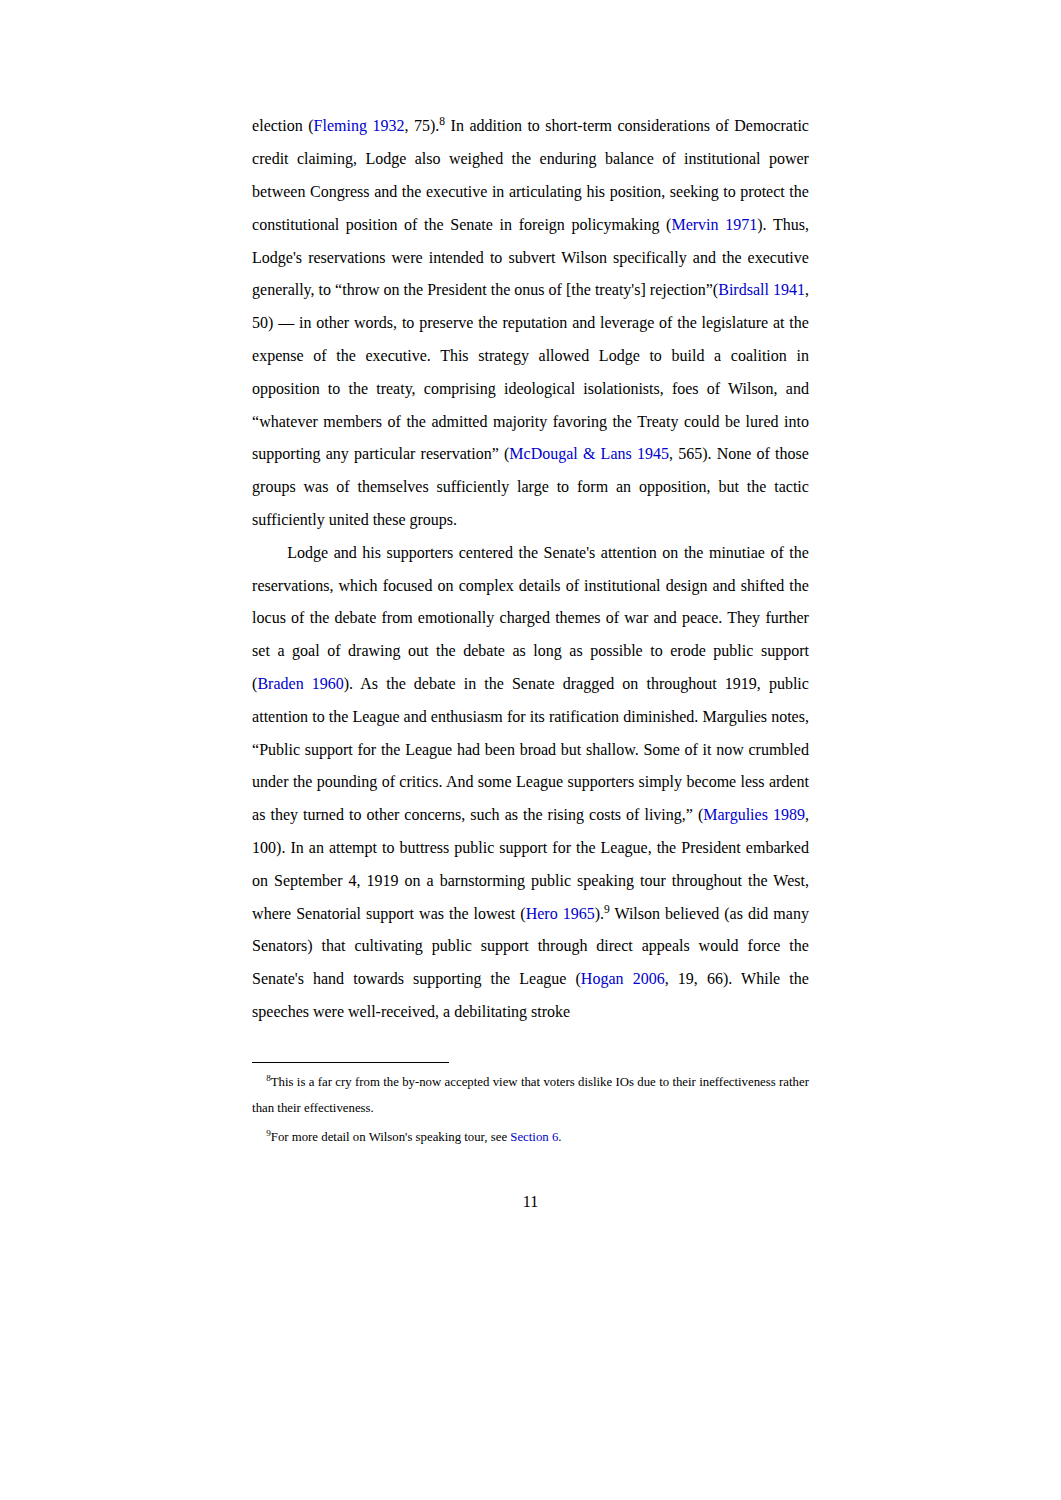election (Fleming 1932, 75).8 In addition to short-term considerations of Democratic credit claiming, Lodge also weighed the enduring balance of institutional power between Congress and the executive in articulating his position, seeking to protect the constitutional position of the Senate in foreign policymaking (Mervin 1971). Thus, Lodge's reservations were intended to subvert Wilson specifically and the executive generally, to “throw on the President the onus of [the treaty's] rejection”(Birdsall 1941, 50) — in other words, to preserve the reputation and leverage of the legislature at the expense of the executive. This strategy allowed Lodge to build a coalition in opposition to the treaty, comprising ideological isolationists, foes of Wilson, and “whatever members of the admitted majority favoring the Treaty could be lured into supporting any particular reservation” (McDougal & Lans 1945, 565). None of those groups was of themselves sufficiently large to form an opposition, but the tactic sufficiently united these groups.
Lodge and his supporters centered the Senate's attention on the minutiae of the reservations, which focused on complex details of institutional design and shifted the locus of the debate from emotionally charged themes of war and peace. They further set a goal of drawing out the debate as long as possible to erode public support (Braden 1960). As the debate in the Senate dragged on throughout 1919, public attention to the League and enthusiasm for its ratification diminished. Margulies notes, “Public support for the League had been broad but shallow. Some of it now crumbled under the pounding of critics. And some League supporters simply become less ardent as they turned to other concerns, such as the rising costs of living,” (Margulies 1989, 100). In an attempt to buttress public support for the League, the President embarked on September 4, 1919 on a barnstorming public speaking tour throughout the West, where Senatorial support was the lowest (Hero 1965).9 Wilson believed (as did many Senators) that cultivating public support through direct appeals would force the Senate's hand towards supporting the League (Hogan 2006, 19, 66). While the speeches were well-received, a debilitating stroke
8This is a far cry from the by-now accepted view that voters dislike IOs due to their ineffectiveness rather than their effectiveness.
9For more detail on Wilson's speaking tour, see Section 6.
11